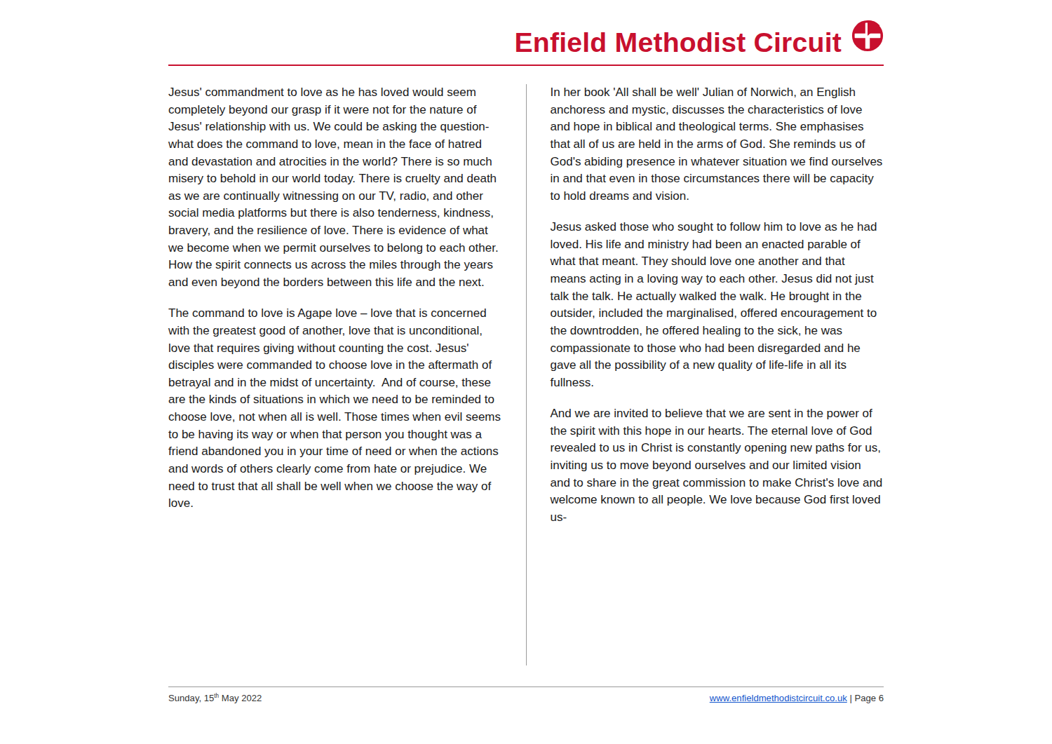Enfield Methodist Circuit
Jesus' commandment to love as he has loved would seem completely beyond our grasp if it were not for the nature of Jesus' relationship with us. We could be asking the question- what does the command to love, mean in the face of hatred and devastation and atrocities in the world? There is so much misery to behold in our world today. There is cruelty and death as we are continually witnessing on our TV, radio, and other social media platforms but there is also tenderness, kindness, bravery, and the resilience of love. There is evidence of what we become when we permit ourselves to belong to each other. How the spirit connects us across the miles through the years and even beyond the borders between this life and the next.
The command to love is Agape love – love that is concerned with the greatest good of another, love that is unconditional, love that requires giving without counting the cost. Jesus' disciples were commanded to choose love in the aftermath of betrayal and in the midst of uncertainty. And of course, these are the kinds of situations in which we need to be reminded to choose love, not when all is well. Those times when evil seems to be having its way or when that person you thought was a friend abandoned you in your time of need or when the actions and words of others clearly come from hate or prejudice. We need to trust that all shall be well when we choose the way of love.
In her book 'All shall be well' Julian of Norwich, an English anchoress and mystic, discusses the characteristics of love and hope in biblical and theological terms. She emphasises that all of us are held in the arms of God. She reminds us of God's abiding presence in whatever situation we find ourselves in and that even in those circumstances there will be capacity to hold dreams and vision.
Jesus asked those who sought to follow him to love as he had loved. His life and ministry had been an enacted parable of what that meant. They should love one another and that means acting in a loving way to each other. Jesus did not just talk the talk. He actually walked the walk. He brought in the outsider, included the marginalised, offered encouragement to the downtrodden, he offered healing to the sick, he was compassionate to those who had been disregarded and he gave all the possibility of a new quality of life-life in all its fullness.
And we are invited to believe that we are sent in the power of the spirit with this hope in our hearts. The eternal love of God revealed to us in Christ is constantly opening new paths for us, inviting us to move beyond ourselves and our limited vision and to share in the great commission to make Christ's love and welcome known to all people. We love because God first loved us-
Sunday, 15th May 2022
www.enfieldmethodistcircuit.co.uk | Page 6